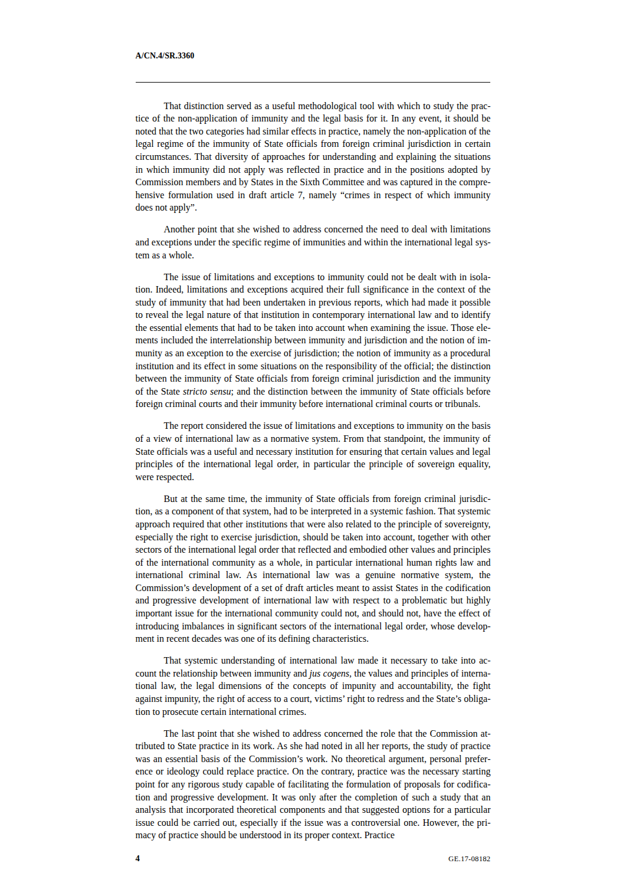A/CN.4/SR.3360
That distinction served as a useful methodological tool with which to study the practice of the non-application of immunity and the legal basis for it. In any event, it should be noted that the two categories had similar effects in practice, namely the non-application of the legal regime of the immunity of State officials from foreign criminal jurisdiction in certain circumstances. That diversity of approaches for understanding and explaining the situations in which immunity did not apply was reflected in practice and in the positions adopted by Commission members and by States in the Sixth Committee and was captured in the comprehensive formulation used in draft article 7, namely “crimes in respect of which immunity does not apply”.
Another point that she wished to address concerned the need to deal with limitations and exceptions under the specific regime of immunities and within the international legal system as a whole.
The issue of limitations and exceptions to immunity could not be dealt with in isolation. Indeed, limitations and exceptions acquired their full significance in the context of the study of immunity that had been undertaken in previous reports, which had made it possible to reveal the legal nature of that institution in contemporary international law and to identify the essential elements that had to be taken into account when examining the issue. Those elements included the interrelationship between immunity and jurisdiction and the notion of immunity as an exception to the exercise of jurisdiction; the notion of immunity as a procedural institution and its effect in some situations on the responsibility of the official; the distinction between the immunity of State officials from foreign criminal jurisdiction and the immunity of the State stricto sensu; and the distinction between the immunity of State officials before foreign criminal courts and their immunity before international criminal courts or tribunals.
The report considered the issue of limitations and exceptions to immunity on the basis of a view of international law as a normative system. From that standpoint, the immunity of State officials was a useful and necessary institution for ensuring that certain values and legal principles of the international legal order, in particular the principle of sovereign equality, were respected.
But at the same time, the immunity of State officials from foreign criminal jurisdiction, as a component of that system, had to be interpreted in a systemic fashion. That systemic approach required that other institutions that were also related to the principle of sovereignty, especially the right to exercise jurisdiction, should be taken into account, together with other sectors of the international legal order that reflected and embodied other values and principles of the international community as a whole, in particular international human rights law and international criminal law. As international law was a genuine normative system, the Commission’s development of a set of draft articles meant to assist States in the codification and progressive development of international law with respect to a problematic but highly important issue for the international community could not, and should not, have the effect of introducing imbalances in significant sectors of the international legal order, whose development in recent decades was one of its defining characteristics.
That systemic understanding of international law made it necessary to take into account the relationship between immunity and jus cogens, the values and principles of international law, the legal dimensions of the concepts of impunity and accountability, the fight against impunity, the right of access to a court, victims’ right to redress and the State’s obligation to prosecute certain international crimes.
The last point that she wished to address concerned the role that the Commission attributed to State practice in its work. As she had noted in all her reports, the study of practice was an essential basis of the Commission’s work. No theoretical argument, personal preference or ideology could replace practice. On the contrary, practice was the necessary starting point for any rigorous study capable of facilitating the formulation of proposals for codification and progressive development. It was only after the completion of such a study that an analysis that incorporated theoretical components and that suggested options for a particular issue could be carried out, especially if the issue was a controversial one. However, the primacy of practice should be understood in its proper context. Practice
4 GE.17-08182